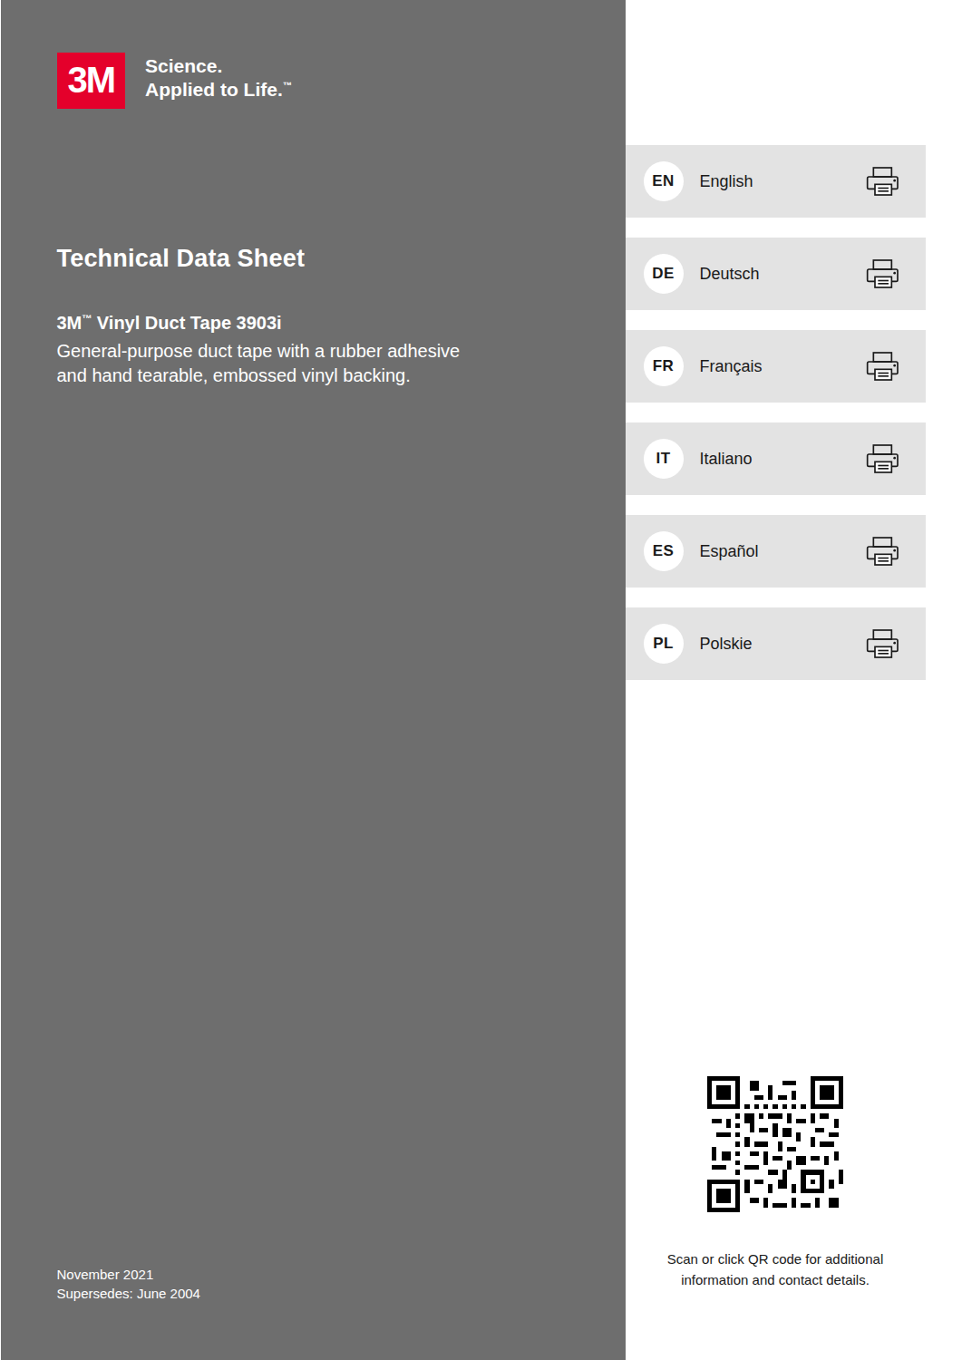3M
Science.
Applied to Life.™
Technical Data Sheet
3M™ Vinyl Duct Tape 3903i
General-purpose duct tape with a rubber adhesive and hand tearable, embossed vinyl backing.
November 2021
Supersedes: June 2004
EN English
DE Deutsch
FR Français
IT Italiano
ES Español
PL Polskie
Scan or click QR code for additional information and contact details.